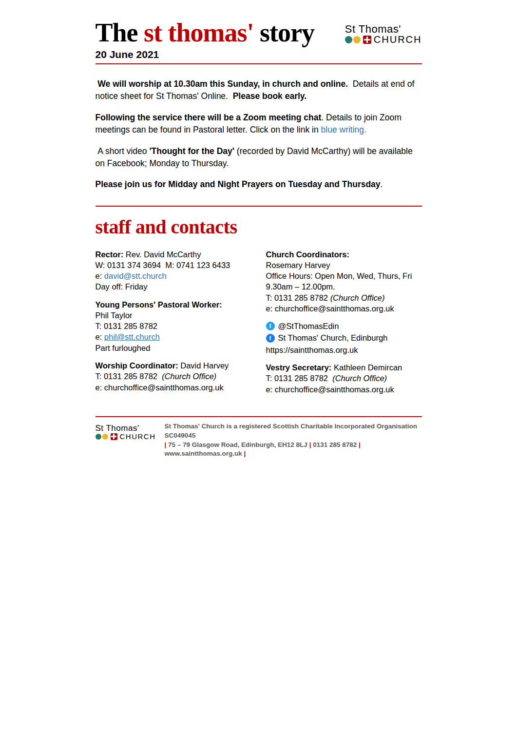The st thomas' story
20 June 2021
St Thomas'
CHURCH
We will worship at 10.30am this Sunday, in church and online. Details at end of notice sheet for St Thomas' Online. Please book early.
Following the service there will be a Zoom meeting chat. Details to join Zoom meetings can be found in Pastoral letter. Click on the link in blue writing.
A short video 'Thought for the Day' (recorded by David McCarthy) will be available on Facebook; Monday to Thursday.
Please join us for Midday and Night Prayers on Tuesday and Thursday.
staff and contacts
Rector: Rev. David McCarthy
W: 0131 374 3694 M: 0741 123 6433
e: david@stt.church
Day off: Friday
Young Persons' Pastoral Worker:
Phil Taylor
T: 0131 285 8782
e: phil@stt.church
Part furloughed
Worship Coordinator: David Harvey
T: 0131 285 8782 (Church Office)
e: churchoffice@saintthomas.org.uk
Church Coordinators:
Rosemary Harvey
Office Hours: Open Mon, Wed, Thurs, Fri 9.30am – 12.00pm.
T: 0131 285 8782 (Church Office)
e: churchoffice@saintthomas.org.uk
t @StThomasEdin
f St Thomas' Church, Edinburgh
https://saintthomas.org.uk
Vestry Secretary: Kathleen Demircan
T: 0131 285 8782 (Church Office)
e: churchoffice@saintthomas.org.uk
St Thomas'
CHURCH
St Thomas' Church is a registered Scottish Charitable Incorporated Organisation SC049045
| 75 – 79 Glasgow Road, Edinburgh, EH12 8LJ | 0131 285 8782 |
www.saintthomas.org.uk |